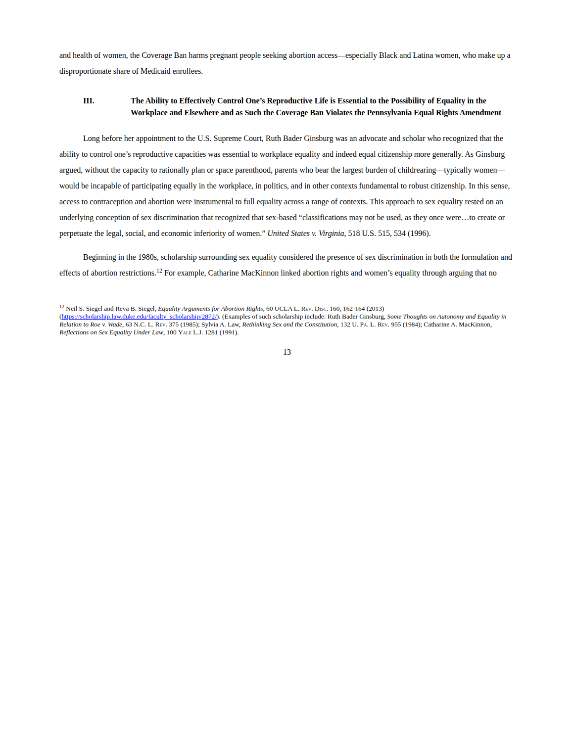and health of women, the Coverage Ban harms pregnant people seeking abortion access—especially Black and Latina women, who make up a disproportionate share of Medicaid enrollees.
III. The Ability to Effectively Control One’s Reproductive Life is Essential to the Possibility of Equality in the Workplace and Elsewhere and as Such the Coverage Ban Violates the Pennsylvania Equal Rights Amendment
Long before her appointment to the U.S. Supreme Court, Ruth Bader Ginsburg was an advocate and scholar who recognized that the ability to control one’s reproductive capacities was essential to workplace equality and indeed equal citizenship more generally. As Ginsburg argued, without the capacity to rationally plan or space parenthood, parents who bear the largest burden of childrearing—typically women—would be incapable of participating equally in the workplace, in politics, and in other contexts fundamental to robust citizenship. In this sense, access to contraception and abortion were instrumental to full equality across a range of contexts. This approach to sex equality rested on an underlying conception of sex discrimination that recognized that sex-based “classifications may not be used, as they once were…to create or perpetuate the legal, social, and economic inferiority of women.” United States v. Virginia, 518 U.S. 515, 534 (1996).
Beginning in the 1980s, scholarship surrounding sex equality considered the presence of sex discrimination in both the formulation and effects of abortion restrictions.12 For example, Catharine MacKinnon linked abortion rights and women’s equality through arguing that no
12 Neil S. Siegel and Reva B. Siegel, Equality Arguments for Abortion Rights, 60 UCLA L. Rev. Disc. 160, 162-164 (2013) (https://scholarship.law.duke.edu/faculty_scholarship/2872/). (Examples of such scholarship include: Ruth Bader Ginsburg, Some Thoughts on Autonomy and Equality in Relation to Roe v. Wade, 63 N.C. L. Rev. 375 (1985); Sylvia A. Law, Rethinking Sex and the Constitution, 132 U. Pa. L. Rev. 955 (1984); Catharine A. MacKinnon, Reflections on Sex Equality Under Law, 100 Yale L.J. 1281 (1991).
13